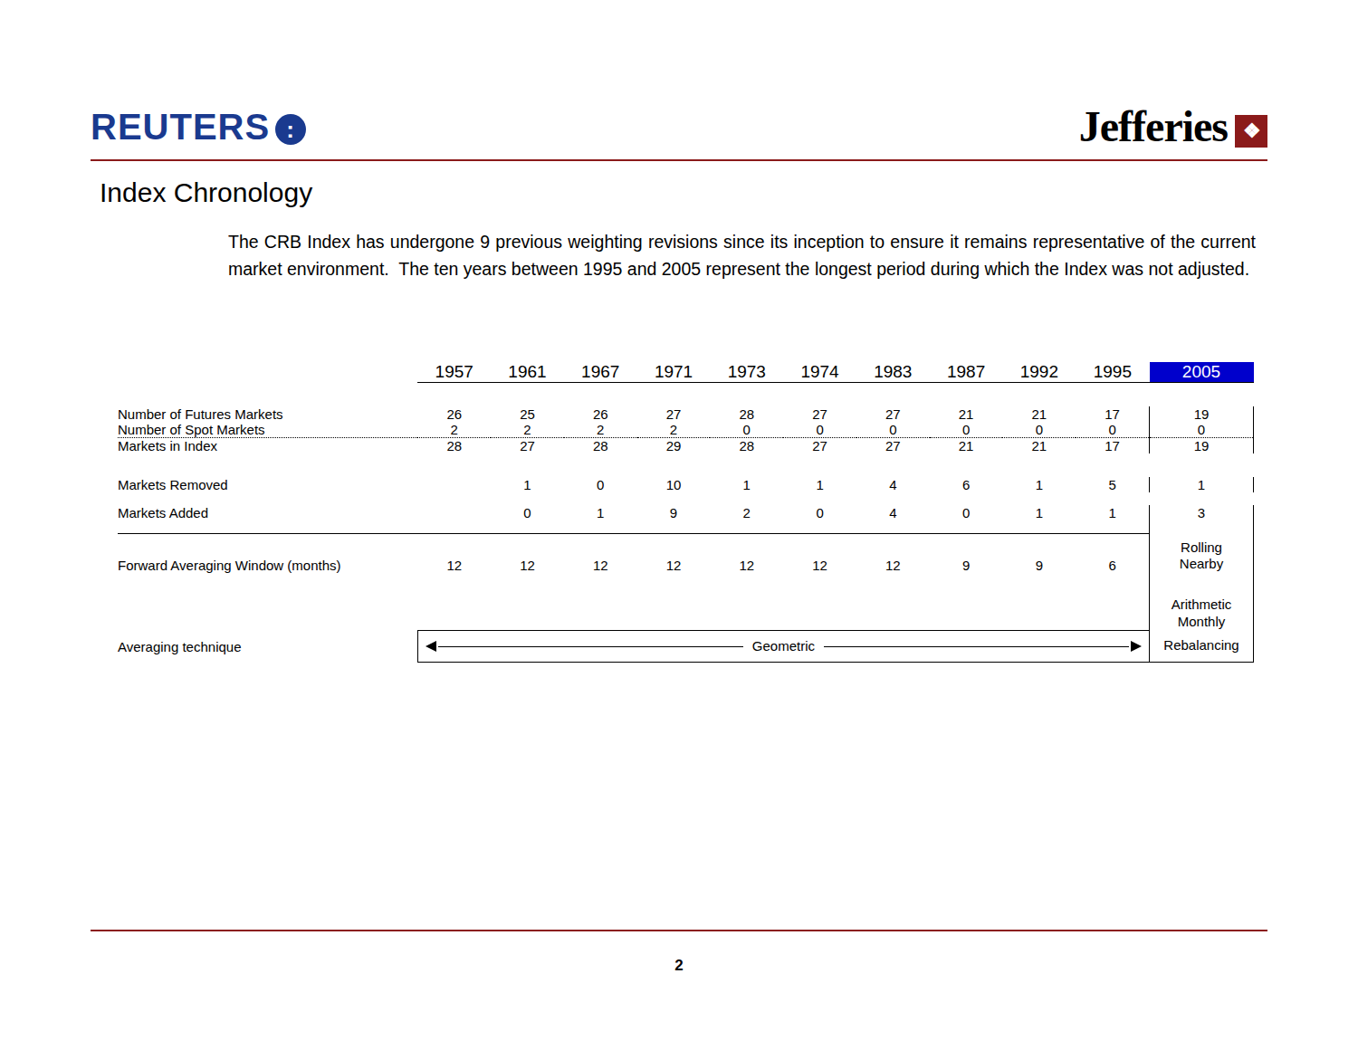REUTERS:
Jefferies❖
Index Chronology
The CRB Index has undergone 9 previous weighting revisions since its inception to ensure it remains representative of the current market environment. The ten years between 1995 and 2005 represent the longest period during which the Index was not adjusted.
| | 1957 | 1961 | 1967 | 1971 | 1973 | 1974 | 1983 | 1987 | 1992 | 1995 | 2005 |
| Number of Futures Markets | 26 | 25 | 26 | 27 | 28 | 27 | 27 | 21 | 21 | 17 | 19 |
| Number of Spot Markets | 2 | 2 | 2 | 2 | 0 | 0 | 0 | 0 | 0 | 0 | 0 |
| Markets in Index | 28 | 27 | 28 | 29 | 28 | 27 | 27 | 21 | 21 | 17 | 19 |
| Markets Removed | | 1 | 0 | 10 | 1 | 1 | 4 | 6 | 1 | 5 | 1 |
| Markets Added | | 0 | 1 | 9 | 2 | 0 | 4 | 0 | 1 | 1 | 3 |
| Forward Averaging Window (months) | 12 | 12 | 12 | 12 | 12 | 12 | 12 | 9 | 9 | 6 | Rolling Nearby |
| | | Arithmetic Monthly |
| Averaging technique | Geometric | Rebalancing |
2